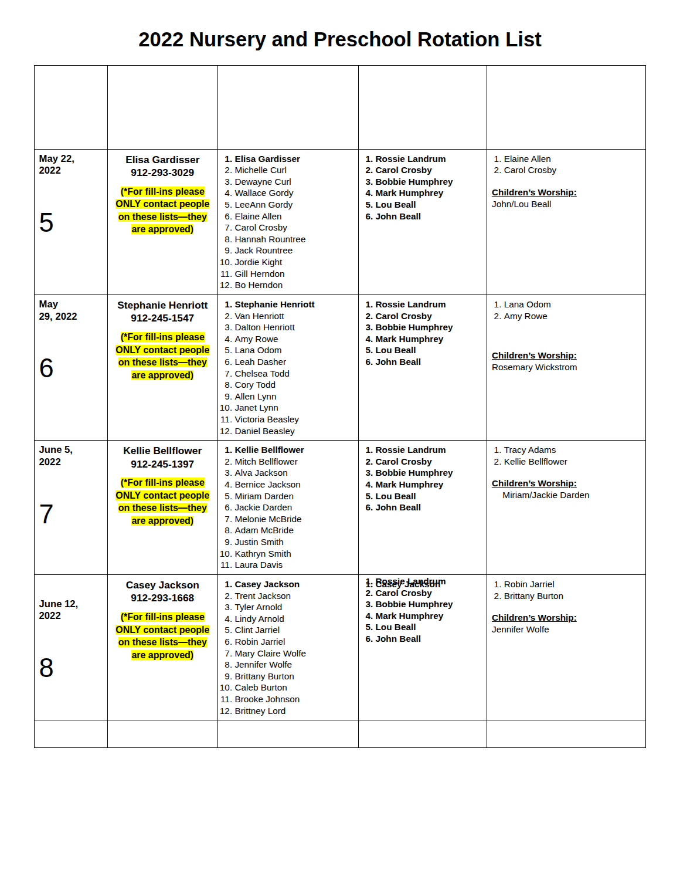2022 Nursery and Preschool Rotation List
| May 22, 2022 5 | Elisa Gardisser 912-293-3029 (*For fill-ins please ONLY contact people on these lists—they are approved) | Elisa Gardisser Michelle Curl Dewayne Curl Wallace Gordy LeeAnn Gordy Elaine Allen Carol Crosby Hannah Rountree Jack Rountree Jordie Kight Gill Herndon Bo Herndon | Rossie Landrum Carol Crosby Bobbie Humphrey Mark Humphrey Lou Beall John Beall | Elaine Allen Carol Crosby Children’s Worship: John/Lou Beall |
| May 29, 2022 6 | Stephanie Henriott 912-245-1547 (*For fill-ins please ONLY contact people on these lists—they are approved) | Stephanie Henriott Van Henriott Dalton Henriott Amy Rowe Lana Odom Leah Dasher Chelsea Todd Cory Todd Allen Lynn Janet Lynn Victoria Beasley Daniel Beasley | Rossie Landrum Carol Crosby Bobbie Humphrey Mark Humphrey Lou Beall John Beall | Lana Odom Amy Rowe Children’s Worship: Rosemary Wickstrom |
| June 5, 2022 7 | Kellie Bellflower 912-245-1397 (*For fill-ins please ONLY contact people on these lists—they are approved) | Kellie Bellflower Mitch Bellflower Alva Jackson Bernice Jackson Miriam Darden Jackie Darden Melonie McBride Adam McBride Justin Smith Kathryn Smith Laura Davis | Rossie Landrum Carol Crosby Bobbie Humphrey Mark Humphrey Lou Beall John Beall | Tracy Adams Kellie Bellflower Children’s Worship: Miriam/Jackie Darden |
| June 12, 2022 8 | Casey Jackson 912-293-1668 (*For fill-ins please ONLY contact people on these lists—they are approved) | Casey Jackson Trent Jackson Tyler Arnold Lindy Arnold Clint Jarriel Robin Jarriel Mary Claire Wolfe Jennifer Wolfe Brittany Burton Caleb Burton Brooke Johnson Brittney Lord | Casey Jackson Rossie Landrum Carol Crosby Bobbie Humphrey Mark Humphrey Lou Beall John Beall | Robin Jarriel Brittany Burton Children’s Worship: Jennifer Wolfe |